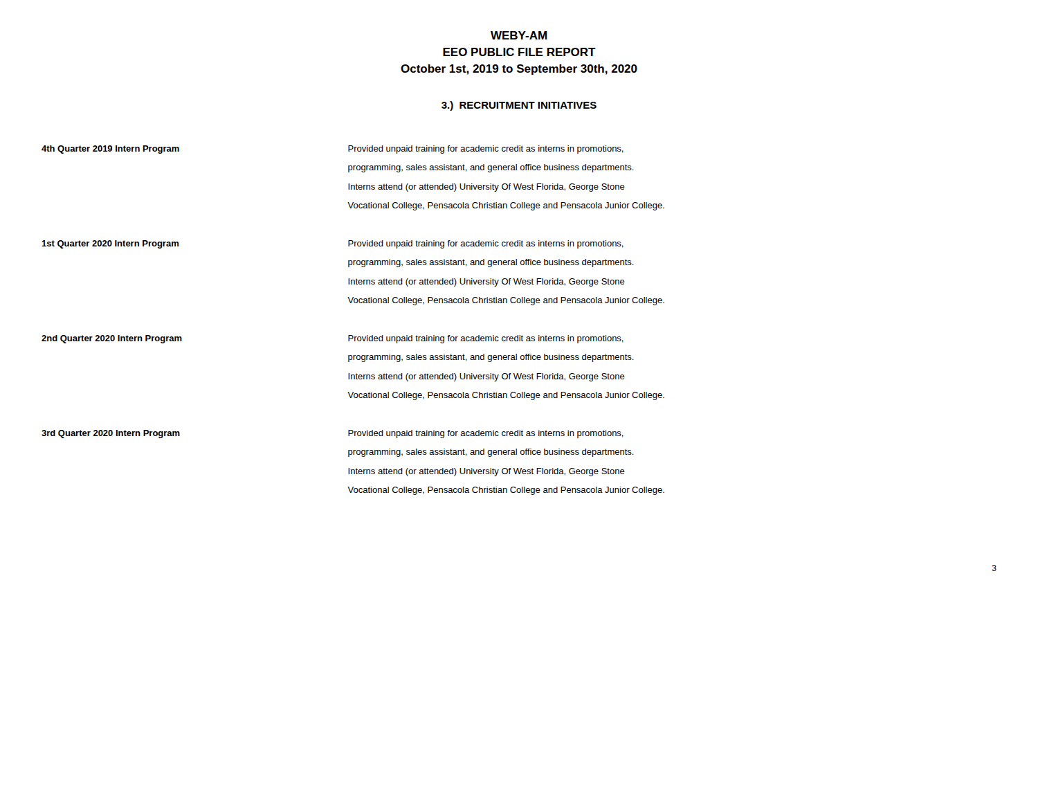WEBY-AM
EEO PUBLIC FILE REPORT
October 1st, 2019 to September 30th, 2020
3.) RECRUITMENT INITIATIVES
| 4th Quarter 2019 Intern Program | Provided unpaid training for academic credit as interns in promotions, programming, sales assistant, and general office business departments. Interns attend (or attended) University Of West Florida, George Stone Vocational College, Pensacola Christian College and Pensacola Junior College. |
| 1st Quarter 2020 Intern Program | Provided unpaid training for academic credit as interns in promotions, programming, sales assistant, and general office business departments. Interns attend (or attended) University Of West Florida, George Stone Vocational College, Pensacola Christian College and Pensacola Junior College. |
| 2nd Quarter 2020 Intern Program | Provided unpaid training for academic credit as interns in promotions, programming, sales assistant, and general office business departments. Interns attend (or attended) University Of West Florida, George Stone Vocational College, Pensacola Christian College and Pensacola Junior College. |
| 3rd Quarter 2020 Intern Program | Provided unpaid training for academic credit as interns in promotions, programming, sales assistant, and general office business departments. Interns attend (or attended) University Of West Florida, George Stone Vocational College, Pensacola Christian College and Pensacola Junior College. |
3